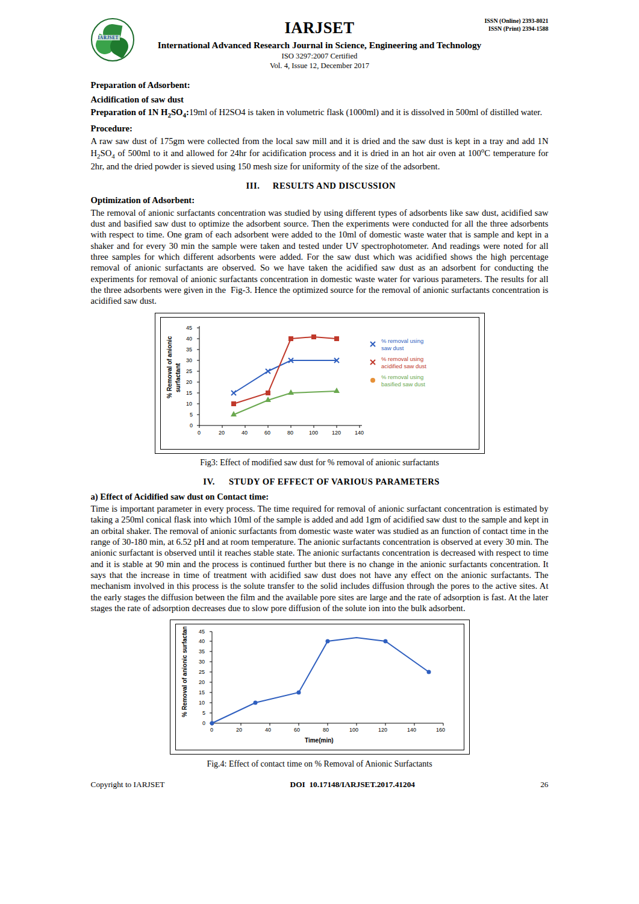ISSN (Online) 2393-8021
ISSN (Print) 2394-1588
IARJSET
IARJSET
International Advanced Research Journal in Science, Engineering and Technology
ISO 3297:2007 Certified
Vol. 4, Issue 12, December 2017
Preparation of Adsorbent:
Acidification of saw dust
Preparation of 1N H2SO4: 19ml of H2SO4 is taken in volumetric flask (1000ml) and it is dissolved in 500ml of distilled water.
Procedure:
A raw saw dust of 175gm were collected from the local saw mill and it is dried and the saw dust is kept in a tray and add 1N H2SO4 of 500ml to it and allowed for 24hr for acidification process and it is dried in an hot air oven at 100oC temperature for 2hr, and the dried powder is sieved using 150 mesh size for uniformity of the size of the adsorbent.
III. RESULTS AND DISCUSSION
Optimization of Adsorbent:
The removal of anionic surfactants concentration was studied by using different types of adsorbents like saw dust, acidified saw dust and basified saw dust to optimize the adsorbent source. Then the experiments were conducted for all the three adsorbents with respect to time. One gram of each adsorbent were added to the 10ml of domestic waste water that is sample and kept in a shaker and for every 30 min the sample were taken and tested under UV spectrophotometer. And readings were noted for all three samples for which different adsorbents were added. For the saw dust which was acidified shows the high percentage removal of anionic surfactants are observed. So we have taken the acidified saw dust as an adsorbent for conducting the experiments for removal of anionic surfactants concentration in domestic waste water for various parameters. The results for all the three adsorbents were given in the Fig-3. Hence the optimized source for the removal of anionic surfactants concentration is acidified saw dust.
% Removal of anionic surfactant 0 5 10 15 20 25 30 35 40 45 0 20 40 60 80 100 120 140 % removal using saw dust % removal using acidified saw dust % removal using basified saw dust
Fig3: Effect of modified saw dust for % removal of anionic surfactants
IV. STUDY OF EFFECT OF VARIOUS PARAMETERS
a) Effect of Acidified saw dust on Contact time:
Time is important parameter in every process. The time required for removal of anionic surfactant concentration is estimated by taking a 250ml conical flask into which 10ml of the sample is added and add 1gm of acidified saw dust to the sample and kept in an orbital shaker. The removal of anionic surfactants from domestic waste water was studied as an function of contact time in the range of 30-180 min, at 6.52 pH and at room temperature. The anionic surfactants concentration is observed at every 30 min. The anionic surfactant is observed until it reaches stable state. The anionic surfactants concentration is decreased with respect to time and it is stable at 90 min and the process is continued further but there is no change in the anionic surfactants concentration. It says that the increase in time of treatment with acidified saw dust does not have any effect on the anionic surfactants. The mechanism involved in this process is the solute transfer to the solid includes diffusion through the pores to the active sites. At the early stages the diffusion between the film and the available pore sites are large and the rate of adsorption is fast. At the later stages the rate of adsorption decreases due to slow pore diffusion of the solute ion into the bulk adsorbent.
% Removal of anionic surfactant 0 5 10 15 20 25 30 35 40 45 0 20 40 60 80 100 120 140 160 Time(min)
Fig.4: Effect of contact time on % Removal of Anionic Surfactants
Copyright to IARJSET
DOI 10.17148/IARJSET.2017.41204
26